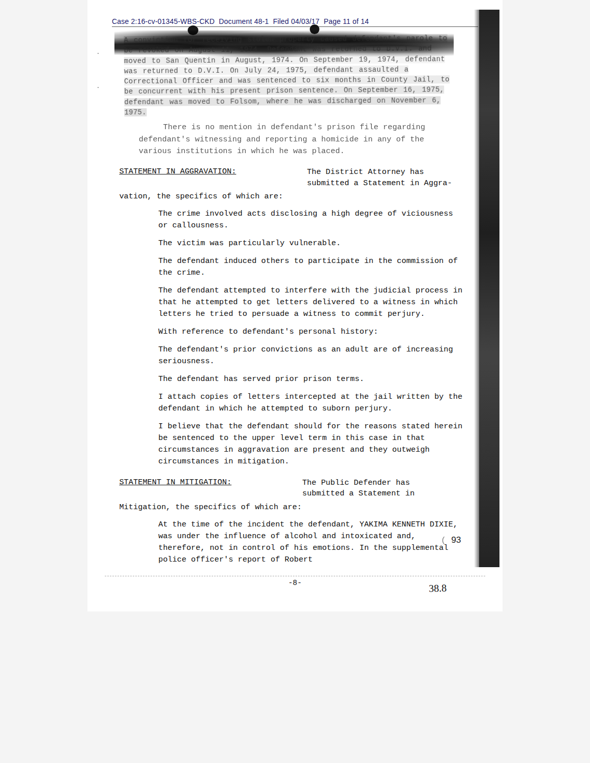Case 2:16-cv-01345-WBS-CKD Document 48-1 Filed 04/03/17 Page 11 of 14
.
.
A conviction for receiving stolen property caused defendant's parole to be revoked on August 11, 1974. Defendant was returned to D.V.I. and moved to San Quentin in August, 1974. On September 19, 1974, defendant was returned to D.V.I. On July 24, 1975, defendant assaulted a Correctional Officer and was sentenced to six months in County Jail, to be concurrent with his present prison sentence. On September 16, 1975, defendant was moved to Folsom, where he was discharged on November 6, 1975.
There is no mention in defendant's prison file regarding defendant's witnessing and reporting a homicide in any of the various institutions in which he was placed.
STATEMENT IN AGGRAVATION: The District Attorney has
submitted a Statement in Aggra-
vation, the specifics of which are:
The crime involved acts disclosing a high degree of viciousness or callousness.
The victim was particularly vulnerable.
The defendant induced others to participate in the commission of the crime.
The defendant attempted to interfere with the judicial process in that he attempted to get letters delivered to a witness in which letters he tried to persuade a witness to commit perjury.
With reference to defendant's personal history:
The defendant's prior convictions as an adult are of increasing seriousness.
The defendant has served prior prison terms.
I attach copies of letters intercepted at the jail written by the defendant in which he attempted to suborn perjury.
I believe that the defendant should for the reasons stated herein be sentenced to the upper level term in this case in that circumstances in aggravation are present and they outweigh circumstances in mitigation.
STATEMENT IN MITIGATION: The Public Defender has
submitted a Statement in
Mitigation, the specifics of which are:
At the time of the incident the defendant, YAKIMA KENNETH DIXIE, was under the influence of alcohol and intoxicated and, therefore, not in control of his emotions. In the supplemental police officer's report of Robert
(93
-8-
38.8